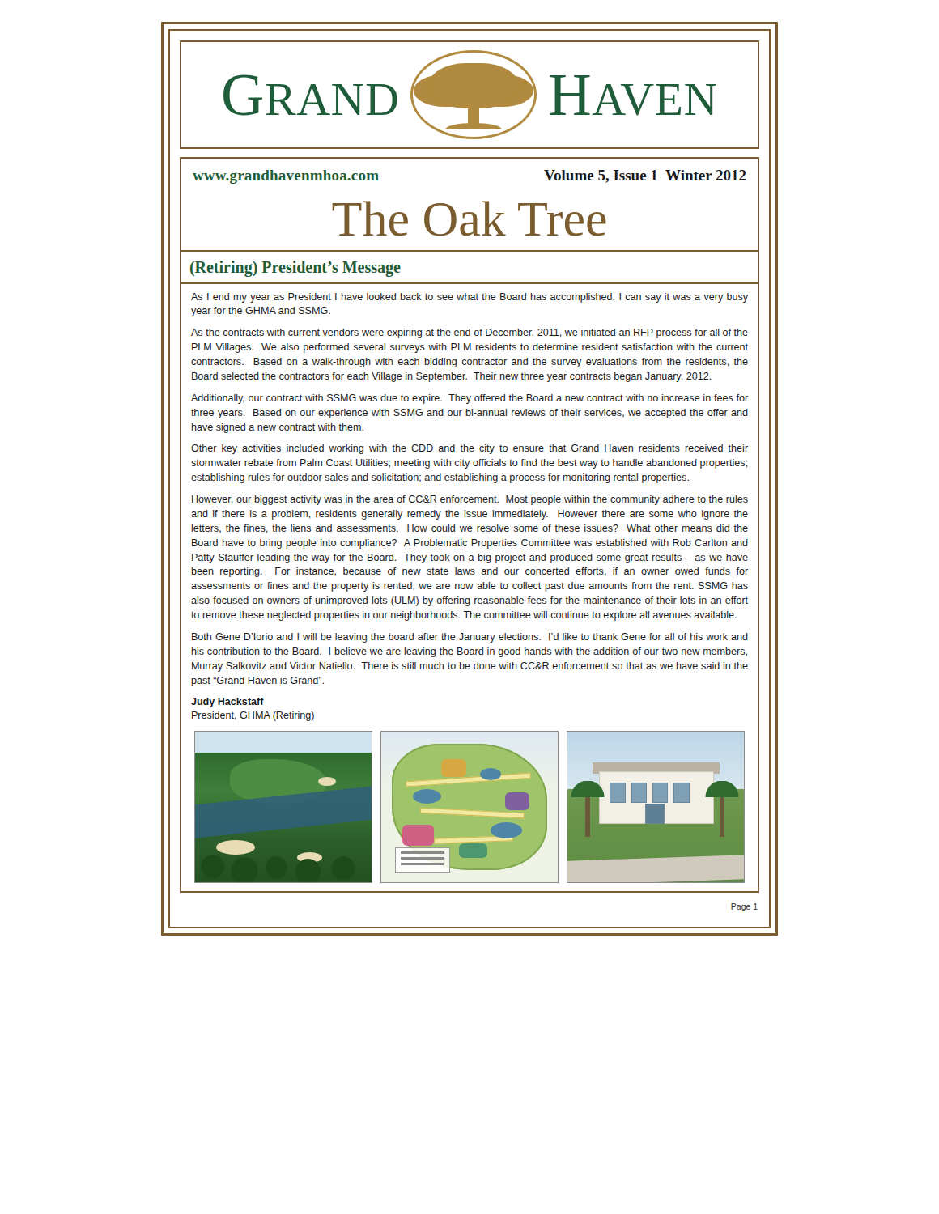GRAND
HAVEN
www.grandhavenmhoa.com
Volume 5, Issue 1 Winter 2012
The Oak Tree
(Retiring) President’s Message
As I end my year as President I have looked back to see what the Board has accomplished. I can say it was a very busy year for the GHMA and SSMG.
As the contracts with current vendors were expiring at the end of December, 2011, we initiated an RFP process for all of the PLM Villages. We also performed several surveys with PLM residents to determine resident satisfaction with the current contractors. Based on a walk-through with each bidding contractor and the survey evaluations from the residents, the Board selected the contractors for each Village in September. Their new three year contracts began January, 2012.
Additionally, our contract with SSMG was due to expire. They offered the Board a new contract with no increase in fees for three years. Based on our experience with SSMG and our bi-annual reviews of their services, we accepted the offer and have signed a new contract with them.
Other key activities included working with the CDD and the city to ensure that Grand Haven residents received their stormwater rebate from Palm Coast Utilities; meeting with city officials to find the best way to handle abandoned properties; establishing rules for outdoor sales and solicitation; and establishing a process for monitoring rental properties.
However, our biggest activity was in the area of CC&R enforcement. Most people within the community adhere to the rules and if there is a problem, residents generally remedy the issue immediately. However there are some who ignore the letters, the fines, the liens and assessments. How could we resolve some of these issues? What other means did the Board have to bring people into compliance? A Problematic Properties Committee was established with Rob Carlton and Patty Stauffer leading the way for the Board. They took on a big project and produced some great results – as we have been reporting. For instance, because of new state laws and our concerted efforts, if an owner owed funds for assessments or fines and the property is rented, we are now able to collect past due amounts from the rent. SSMG has also focused on owners of unimproved lots (ULM) by offering reasonable fees for the maintenance of their lots in an effort to remove these neglected properties in our neighborhoods. The committee will continue to explore all avenues available.
Both Gene D’Iorio and I will be leaving the board after the January elections. I’d like to thank Gene for all of his work and his contribution to the Board. I believe we are leaving the Board in good hands with the addition of our two new members, Murray Salkovitz and Victor Natiello. There is still much to be done with CC&R enforcement so that as we have said in the past “Grand Haven is Grand”.
Judy Hackstaff
President, GHMA (Retiring)
Page 1